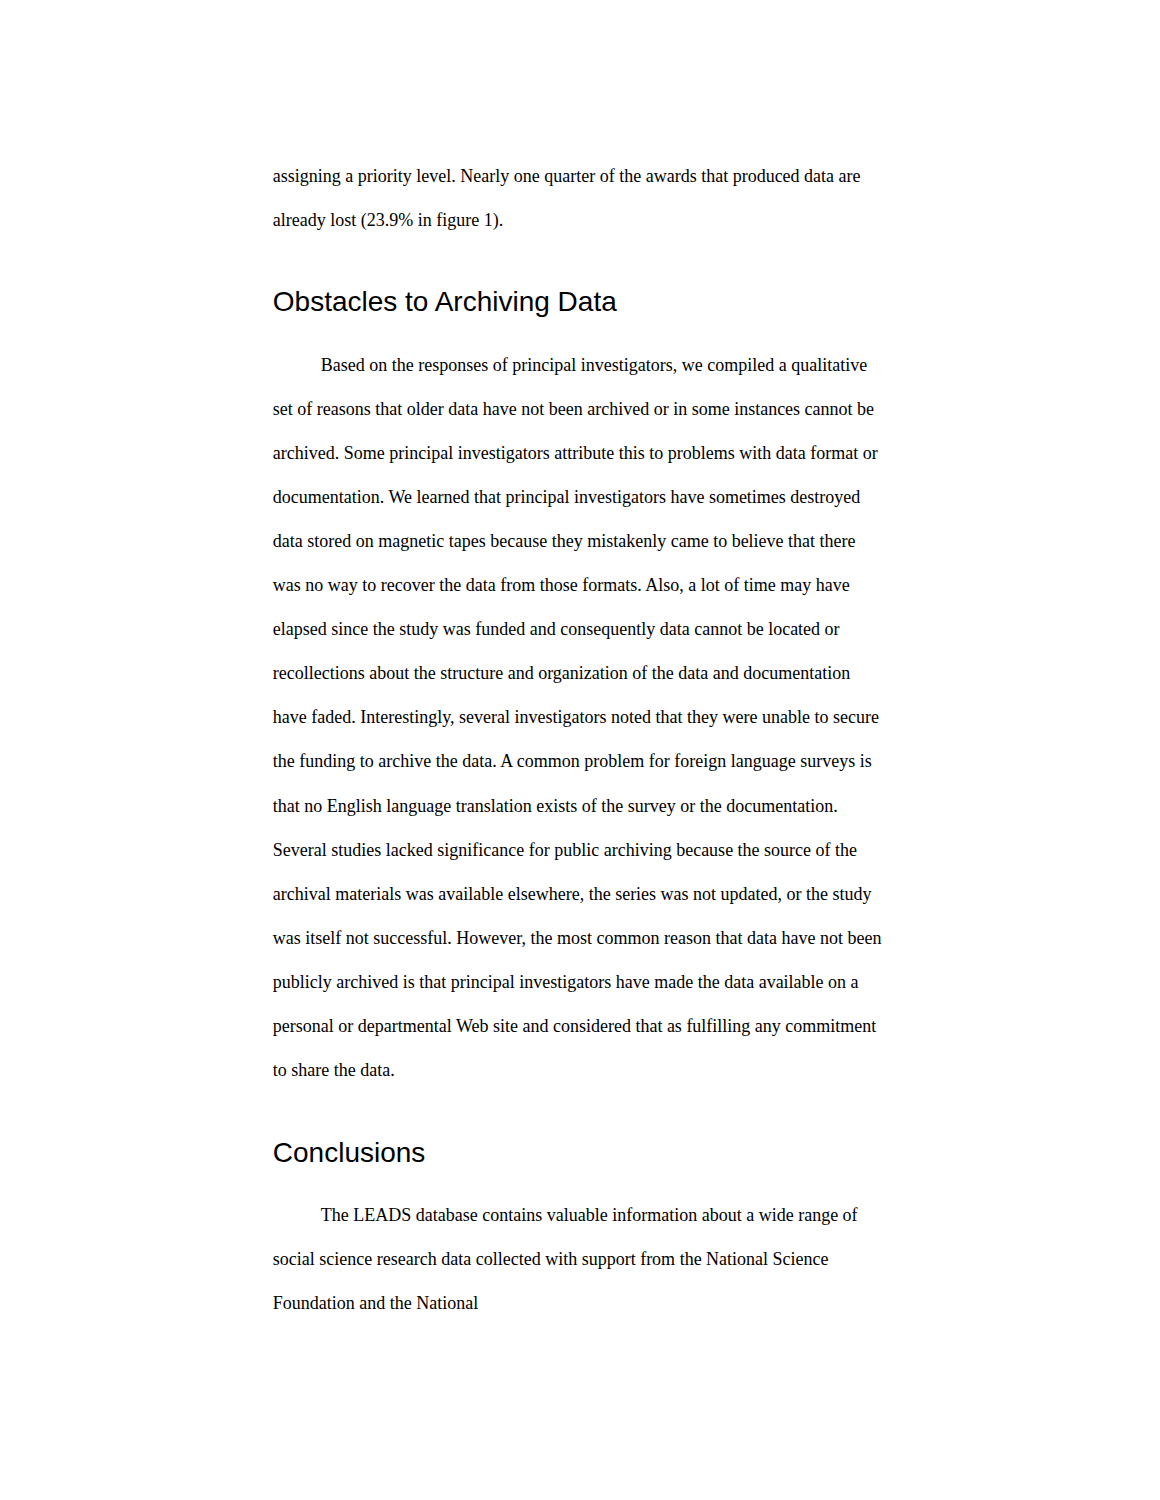assigning a priority level. Nearly one quarter of the awards that produced data are already lost (23.9% in figure 1).
Obstacles to Archiving Data
Based on the responses of principal investigators, we compiled a qualitative set of reasons that older data have not been archived or in some instances cannot be archived. Some principal investigators attribute this to problems with data format or documentation. We learned that principal investigators have sometimes destroyed data stored on magnetic tapes because they mistakenly came to believe that there was no way to recover the data from those formats. Also, a lot of time may have elapsed since the study was funded and consequently data cannot be located or recollections about the structure and organization of the data and documentation have faded. Interestingly, several investigators noted that they were unable to secure the funding to archive the data. A common problem for foreign language surveys is that no English language translation exists of the survey or the documentation. Several studies lacked significance for public archiving because the source of the archival materials was available elsewhere, the series was not updated, or the study was itself not successful. However, the most common reason that data have not been publicly archived is that principal investigators have made the data available on a personal or departmental Web site and considered that as fulfilling any commitment to share the data.
Conclusions
The LEADS database contains valuable information about a wide range of social science research data collected with support from the National Science Foundation and the National